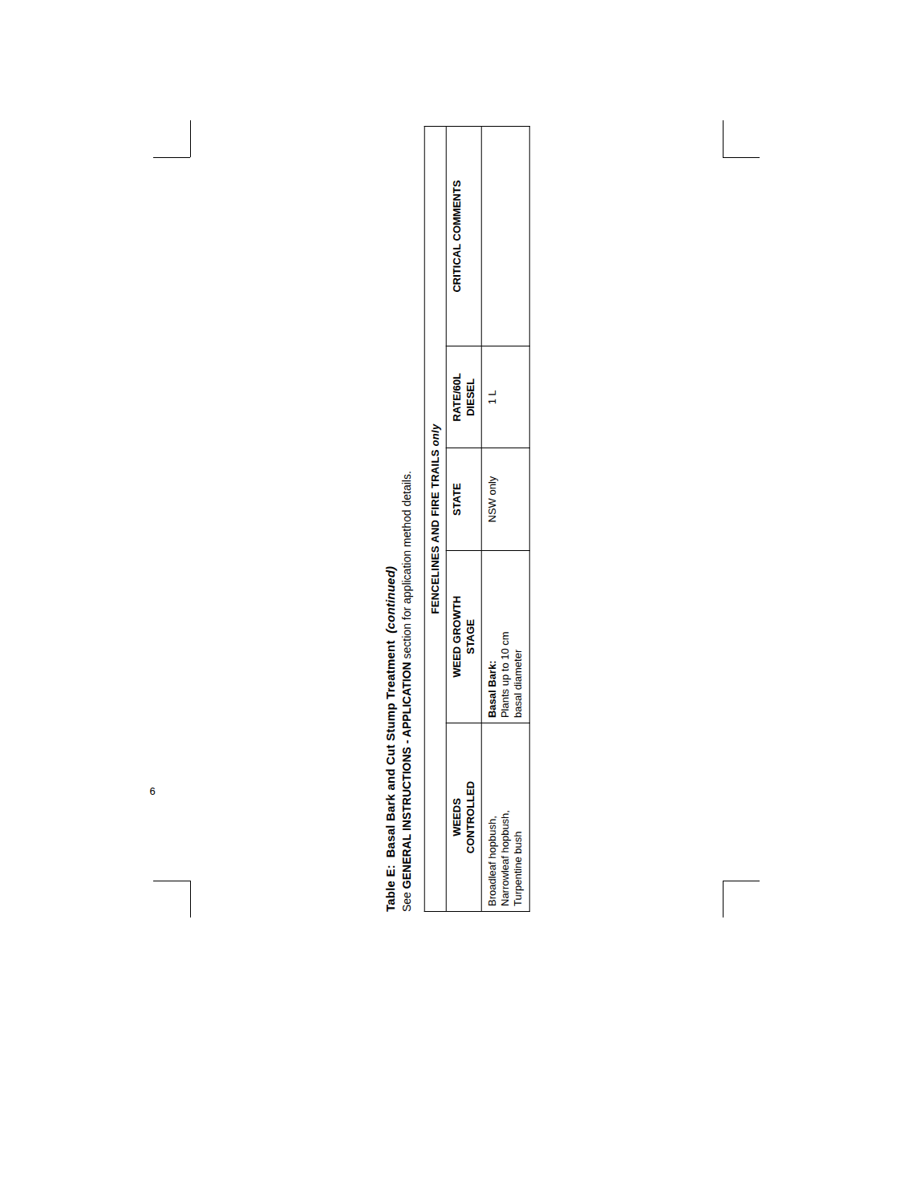Table E: Basal Bark and Cut Stump Treatment (continued)
See GENERAL INSTRUCTIONS - APPLICATION section for application method details.
| FENCELINES AND FIRE TRAILS only |
| --- |
| WEEDS CONTROLLED | WEED GROWTH STAGE | STATE | RATE/60L DIESEL | CRITICAL COMMENTS |
| Broadleaf hopbush, Narrowleaf hopbush, Turpentine bush | Basal Bark: Plants up to 10 cm basal diameter | NSW only | 1 L | |
6